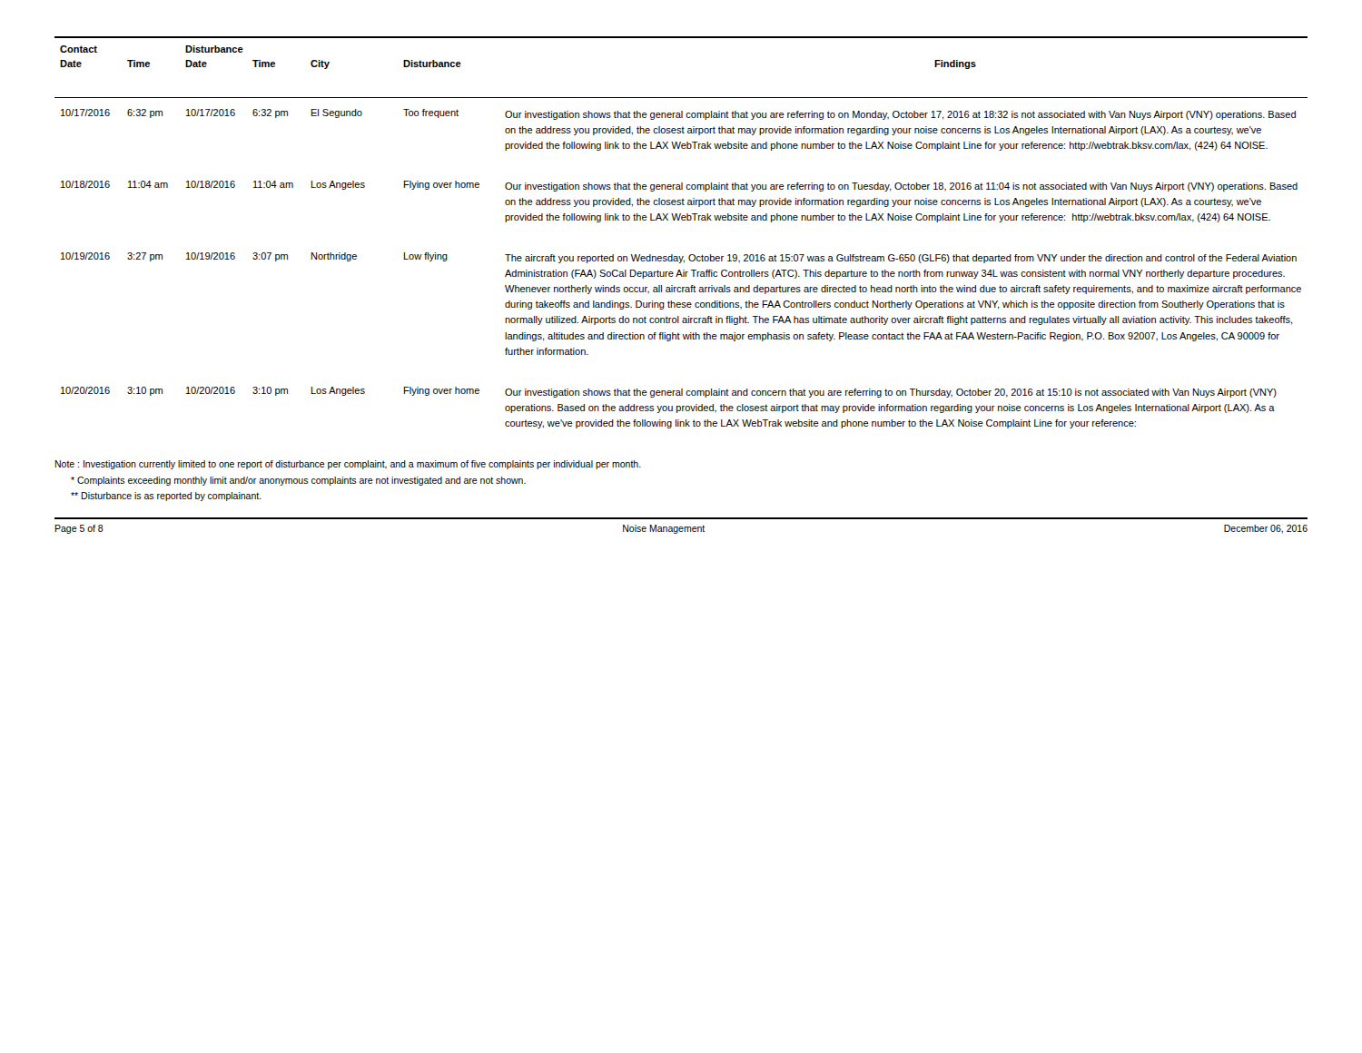| Contact | Disturbance | | | |
| --- | --- | --- | --- | --- |
| Date | Time | Date | Time | City | Disturbance | Findings |
| 10/17/2016 | 6:32 pm | 10/17/2016 | 6:32 pm | El Segundo | Too frequent | Our investigation shows that the general complaint that you are referring to on Monday, October 17, 2016 at 18:32 is not associated with Van Nuys Airport (VNY) operations. Based on the address you provided, the closest airport that may provide information regarding your noise concerns is Los Angeles International Airport (LAX). As a courtesy, we've provided the following link to the LAX WebTrak website and phone number to the LAX Noise Complaint Line for your reference: http://webtrak.bksv.com/lax, (424) 64 NOISE. |
| 10/18/2016 | 11:04 am | 10/18/2016 | 11:04 am | Los Angeles | Flying over home | Our investigation shows that the general complaint that you are referring to on Tuesday, October 18, 2016 at 11:04 is not associated with Van Nuys Airport (VNY) operations. Based on the address you provided, the closest airport that may provide information regarding your noise concerns is Los Angeles International Airport (LAX). As a courtesy, we've provided the following link to the LAX WebTrak website and phone number to the LAX Noise Complaint Line for your reference: http://webtrak.bksv.com/lax, (424) 64 NOISE. |
| 10/19/2016 | 3:27 pm | 10/19/2016 | 3:07 pm | Northridge | Low flying | The aircraft you reported on Wednesday, October 19, 2016 at 15:07 was a Gulfstream G-650 (GLF6) that departed from VNY under the direction and control of the Federal Aviation Administration (FAA) SoCal Departure Air Traffic Controllers (ATC). This departure to the north from runway 34L was consistent with normal VNY northerly departure procedures. Whenever northerly winds occur, all aircraft arrivals and departures are directed to head north into the wind due to aircraft safety requirements, and to maximize aircraft performance during takeoffs and landings. During these conditions, the FAA Controllers conduct Northerly Operations at VNY, which is the opposite direction from Southerly Operations that is normally utilized. Airports do not control aircraft in flight. The FAA has ultimate authority over aircraft flight patterns and regulates virtually all aviation activity. This includes takeoffs, landings, altitudes and direction of flight with the major emphasis on safety. Please contact the FAA at FAA Western-Pacific Region, P.O. Box 92007, Los Angeles, CA 90009 for further information. |
| 10/20/2016 | 3:10 pm | 10/20/2016 | 3:10 pm | Los Angeles | Flying over home | Our investigation shows that the general complaint and concern that you are referring to on Thursday, October 20, 2016 at 15:10 is not associated with Van Nuys Airport (VNY) operations. Based on the address you provided, the closest airport that may provide information regarding your noise concerns is Los Angeles International Airport (LAX). As a courtesy, we've provided the following link to the LAX WebTrak website and phone number to the LAX Noise Complaint Line for your reference: |
Note : Investigation currently limited to one report of disturbance per complaint, and a maximum of five complaints per individual per month.
* Complaints exceeding monthly limit and/or anonymous complaints are not investigated and are not shown.
** Disturbance is as reported by complainant.
Page 5 of 8
Noise Management
December 06, 2016